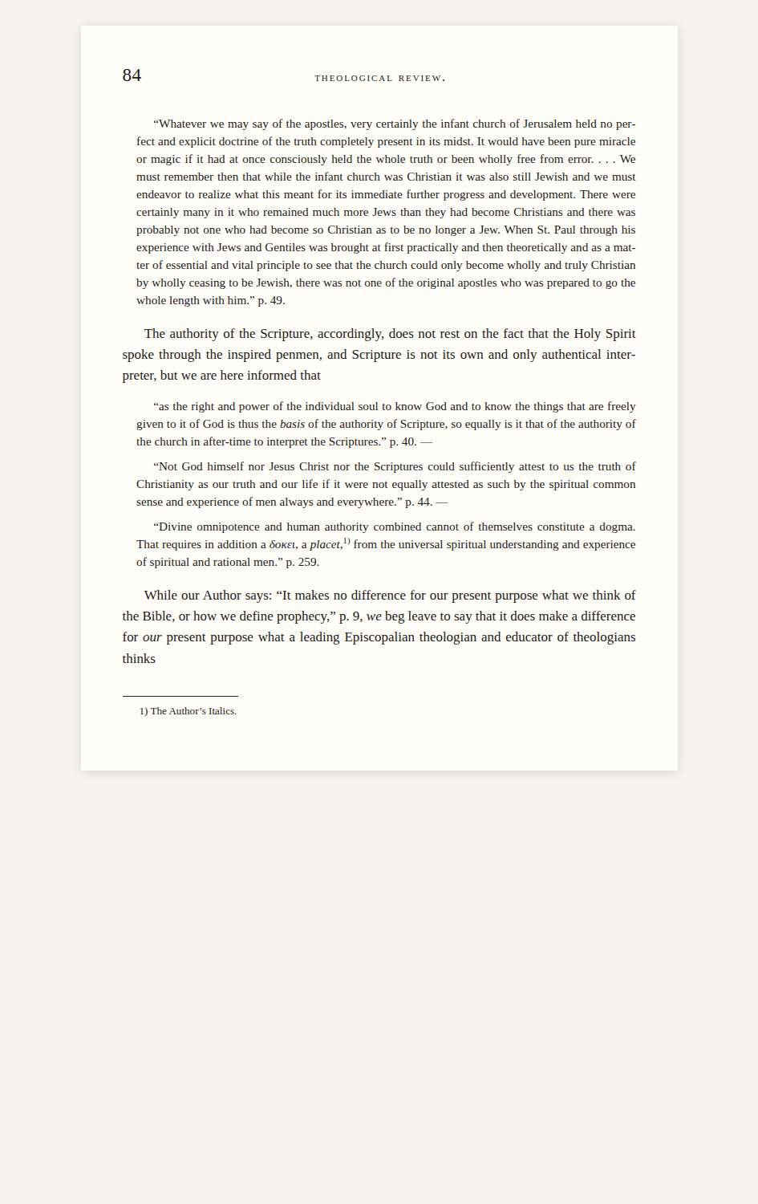84 Theological Review.
“Whatever we may say of the apostles, very certainly the infant church of Jerusalem held no perfect and explicit doctrine of the truth completely present in its midst. It would have been pure miracle or magic if it had at once consciously held the whole truth or been wholly free from error. . . . We must remember then that while the infant church was Christian it was also still Jewish and we must endeavor to realize what this meant for its immediate further progress and development. There were certainly many in it who remained much more Jews than they had become Christians and there was probably not one who had become so Christian as to be no longer a Jew. When St. Paul through his experience with Jews and Gentiles was brought at first practically and then theoretically and as a matter of essential and vital principle to see that the church could only become wholly and truly Christian by wholly ceasing to be Jewish, there was not one of the original apostles who was prepared to go the whole length with him.” p. 49.
The authority of the Scripture, accordingly, does not rest on the fact that the Holy Spirit spoke through the inspired penmen, and Scripture is not its own and only authentical interpreter, but we are here informed that
“as the right and power of the individual soul to know God and to know the things that are freely given to it of God is thus the basis of the authority of Scripture, so equally is it that of the authority of the church in after-time to interpret the Scriptures.” p. 40. —
“Not God himself nor Jesus Christ nor the Scriptures could sufficiently attest to us the truth of Christianity as our truth and our life if it were not equally attested as such by the spiritual common sense and experience of men always and everywhere.” p. 44. —
“Divine omnipotence and human authority combined cannot of themselves constitute a dogma. That requires in addition a δοκει, a placet,1) from the universal spiritual understanding and experience of spiritual and rational men.” p. 259.
While our Author says: “It makes no difference for our present purpose what we think of the Bible, or how we define prophecy,” p. 9, we beg leave to say that it does make a difference for our present purpose what a leading Episcopalian theologian and educator of theologians thinks
1) The Author’s Italics.